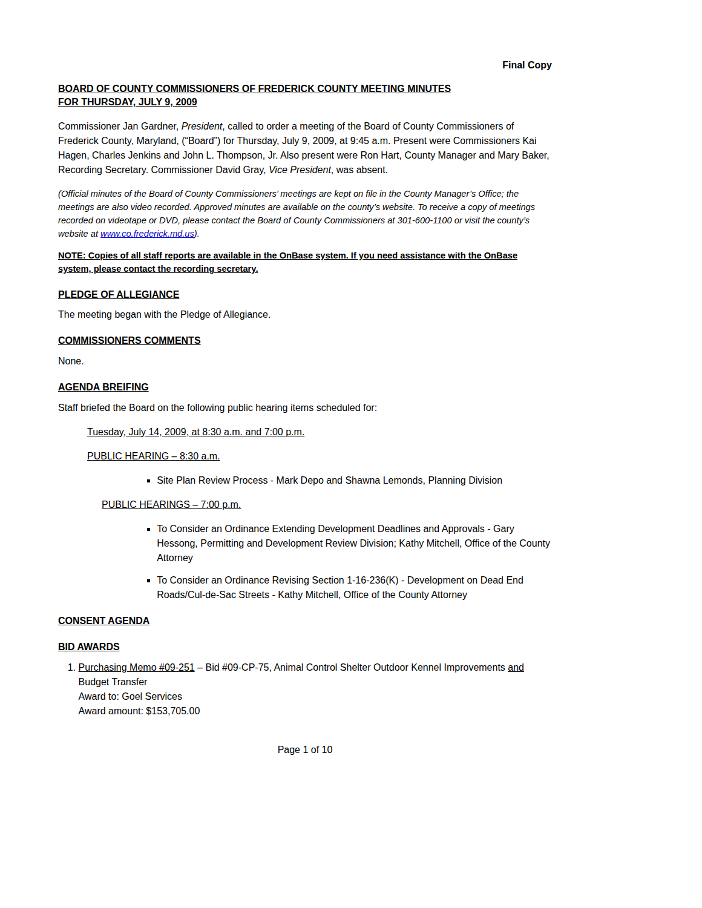Final Copy
BOARD OF COUNTY COMMISSIONERS OF FREDERICK COUNTY MEETING MINUTES
FOR THURSDAY, JULY 9, 2009
Commissioner Jan Gardner, President, called to order a meeting of the Board of County Commissioners of Frederick County, Maryland, (“Board”) for Thursday, July 9, 2009, at 9:45 a.m. Present were Commissioners Kai Hagen, Charles Jenkins and John L. Thompson, Jr. Also present were Ron Hart, County Manager and Mary Baker, Recording Secretary. Commissioner David Gray, Vice President, was absent.
(Official minutes of the Board of County Commissioners’ meetings are kept on file in the County Manager’s Office; the meetings are also video recorded. Approved minutes are available on the county’s website. To receive a copy of meetings recorded on videotape or DVD, please contact the Board of County Commissioners at 301-600-1100 or visit the county’s website at www.co.frederick.md.us).
NOTE: Copies of all staff reports are available in the OnBase system. If you need assistance with the OnBase system, please contact the recording secretary.
PLEDGE OF ALLEGIANCE
The meeting began with the Pledge of Allegiance.
COMMISSIONERS COMMENTS
None.
AGENDA BREIFING
Staff briefed the Board on the following public hearing items scheduled for:
Tuesday, July 14, 2009, at 8:30 a.m. and 7:00 p.m.
PUBLIC HEARING – 8:30 a.m.
Site Plan Review Process - Mark Depo and Shawna Lemonds, Planning Division
PUBLIC HEARINGS – 7:00 p.m.
To Consider an Ordinance Extending Development Deadlines and Approvals - Gary Hessong, Permitting and Development Review Division; Kathy Mitchell, Office of the County Attorney
To Consider an Ordinance Revising Section 1-16-236(K) - Development on Dead End Roads/Cul-de-Sac Streets - Kathy Mitchell, Office of the County Attorney
CONSENT AGENDA
BID AWARDS
Purchasing Memo #09-251 – Bid #09-CP-75, Animal Control Shelter Outdoor Kennel Improvements and Budget Transfer
Award to: Goel Services
Award amount: $153,705.00
Page 1 of 10